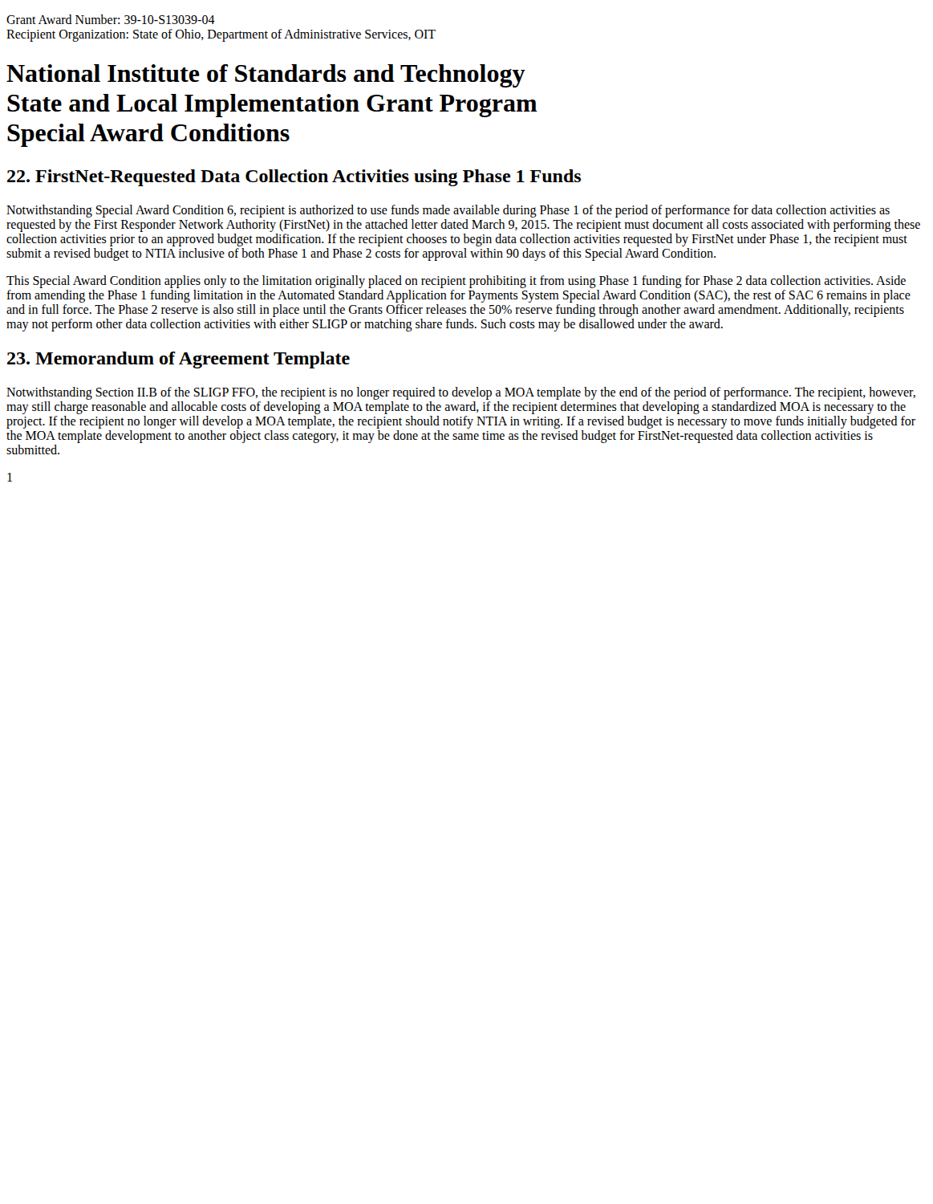Grant Award Number: 39-10-S13039-04
Recipient Organization: State of Ohio, Department of Administrative Services, OIT
National Institute of Standards and Technology
State and Local Implementation Grant Program
Special Award Conditions
22. FirstNet-Requested Data Collection Activities using Phase 1 Funds
Notwithstanding Special Award Condition 6, recipient is authorized to use funds made available during Phase 1 of the period of performance for data collection activities as requested by the First Responder Network Authority (FirstNet) in the attached letter dated March 9, 2015. The recipient must document all costs associated with performing these collection activities prior to an approved budget modification. If the recipient chooses to begin data collection activities requested by FirstNet under Phase 1, the recipient must submit a revised budget to NTIA inclusive of both Phase 1 and Phase 2 costs for approval within 90 days of this Special Award Condition.
This Special Award Condition applies only to the limitation originally placed on recipient prohibiting it from using Phase 1 funding for Phase 2 data collection activities. Aside from amending the Phase 1 funding limitation in the Automated Standard Application for Payments System Special Award Condition (SAC), the rest of SAC 6 remains in place and in full force. The Phase 2 reserve is also still in place until the Grants Officer releases the 50% reserve funding through another award amendment. Additionally, recipients may not perform other data collection activities with either SLIGP or matching share funds. Such costs may be disallowed under the award.
23. Memorandum of Agreement Template
Notwithstanding Section II.B of the SLIGP FFO, the recipient is no longer required to develop a MOA template by the end of the period of performance. The recipient, however, may still charge reasonable and allocable costs of developing a MOA template to the award, if the recipient determines that developing a standardized MOA is necessary to the project. If the recipient no longer will develop a MOA template, the recipient should notify NTIA in writing. If a revised budget is necessary to move funds initially budgeted for the MOA template development to another object class category, it may be done at the same time as the revised budget for FirstNet-requested data collection activities is submitted.
1